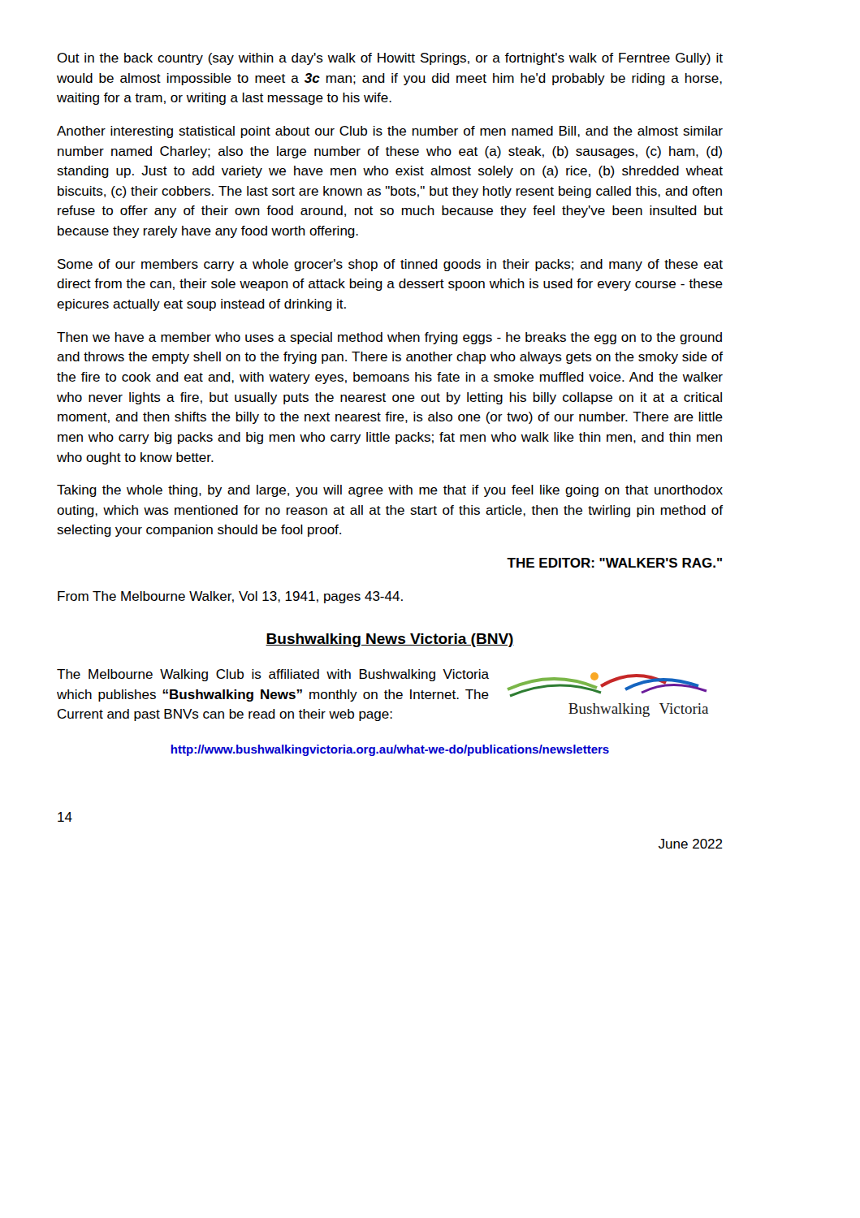Out in the back country (say within a day's walk of Howitt Springs, or a fortnight's walk of Ferntree Gully) it would be almost impossible to meet a 3c man; and if you did meet him he'd probably be riding a horse, waiting for a tram, or writing a last message to his wife.
Another interesting statistical point about our Club is the number of men named Bill, and the almost similar number named Charley; also the large number of these who eat (a) steak, (b) sausages, (c) ham, (d) standing up. Just to add variety we have men who exist almost solely on (a) rice, (b) shredded wheat biscuits, (c) their cobbers. The last sort are known as "bots," but they hotly resent being called this, and often refuse to offer any of their own food around, not so much because they feel they've been insulted but because they rarely have any food worth offering.
Some of our members carry a whole grocer's shop of tinned goods in their packs; and many of these eat direct from the can, their sole weapon of attack being a dessert spoon which is used for every course - these epicures actually eat soup instead of drinking it.
Then we have a member who uses a special method when frying eggs - he breaks the egg on to the ground and throws the empty shell on to the frying pan. There is another chap who always gets on the smoky side of the fire to cook and eat and, with watery eyes, bemoans his fate in a smoke muffled voice. And the walker who never lights a fire, but usually puts the nearest one out by letting his billy collapse on it at a critical moment, and then shifts the billy to the next nearest fire, is also one (or two) of our number. There are little men who carry big packs and big men who carry little packs; fat men who walk like thin men, and thin men who ought to know better.
Taking the whole thing, by and large, you will agree with me that if you feel like going on that unorthodox outing, which was mentioned for no reason at all at the start of this article, then the twirling pin method of selecting your companion should be fool proof.
THE EDITOR: "WALKER'S RAG."
From The Melbourne Walker, Vol 13, 1941, pages 43-44.
Bushwalking News Victoria (BNV)
Bushwalking Victoria
The Melbourne Walking Club is affiliated with Bushwalking Victoria which publishes “Bushwalking News” monthly on the Internet. The Current and past BNVs can be read on their web page:
http://www.bushwalkingvictoria.org.au/what-we-do/publications/newsletters
14
June 2022